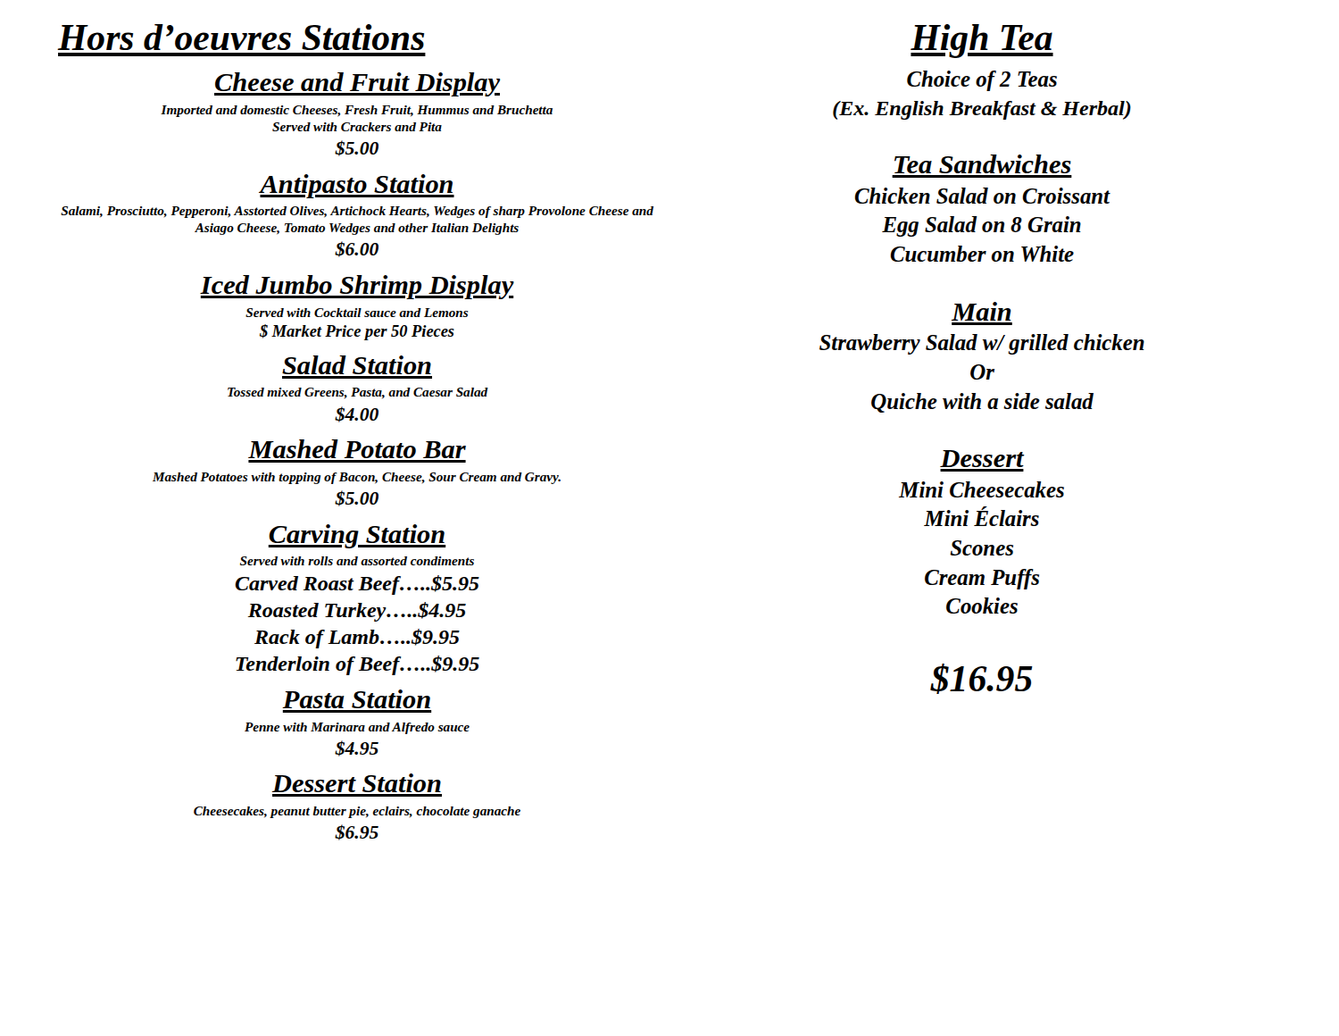Hors d’oeuvres Stations
Cheese and Fruit Display
Imported and domestic Cheeses, Fresh Fruit, Hummus and Bruchetta
Served with Crackers and Pita
$5.00
Antipasto Station
Salami, Prosciutto, Pepperoni, Asstorted Olives, Artichock Hearts, Wedges of sharp Provolone Cheese and Asiago Cheese, Tomato Wedges and other Italian Delights
$6.00
Iced Jumbo Shrimp Display
Served with Cocktail sauce and Lemons
$ Market Price per 50 Pieces
Salad Station
Tossed mixed Greens, Pasta, and Caesar Salad
$4.00
Mashed Potato Bar
Mashed Potatoes with topping of Bacon, Cheese, Sour Cream and Gravy.
$5.00
Carving Station
Served with rolls and assorted condiments
Carved Roast Beef…..$5.95
Roasted Turkey…..$4.95
Rack of Lamb…..$9.95
Tenderloin of Beef…..$9.95
Pasta Station
Penne with Marinara and Alfredo sauce
$4.95
Dessert Station
Cheesecakes, peanut butter pie, eclairs, chocolate ganache
$6.95
High Tea
Choice of 2 Teas
(Ex. English Breakfast & Herbal)
Tea Sandwiches
Chicken Salad on Croissant
Egg Salad on 8 Grain
Cucumber on White
Main
Strawberry Salad w/ grilled chicken
Or
Quiche with a side salad
Dessert
Mini Cheesecakes
Mini Éclairs
Scones
Cream Puffs
Cookies
$16.95